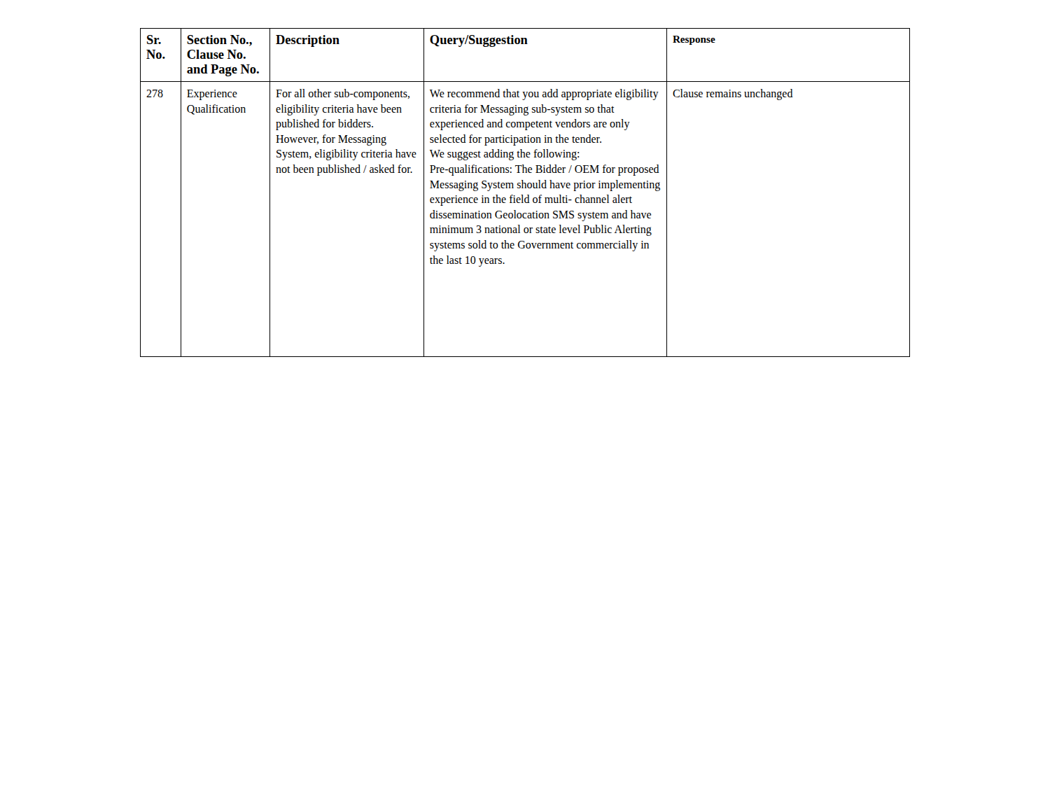| Sr. No. | Section No., Clause No. and Page No. | Description | Query/Suggestion | Response |
| --- | --- | --- | --- | --- |
| 278 | Experience Qualification | For all other sub-components, eligibility criteria have been published for bidders. However, for Messaging System, eligibility criteria have not been published / asked for. | We recommend that you add appropriate eligibility criteria for Messaging sub-system so that experienced and competent vendors are only selected for participation in the tender. We suggest adding the following: Pre-qualifications: The Bidder / OEM for proposed Messaging System should have prior implementing experience in the field of multi- channel alert dissemination Geolocation SMS system and have minimum 3 national or state level Public Alerting systems sold to the Government commercially in the last 10 years. | Clause remains unchanged |